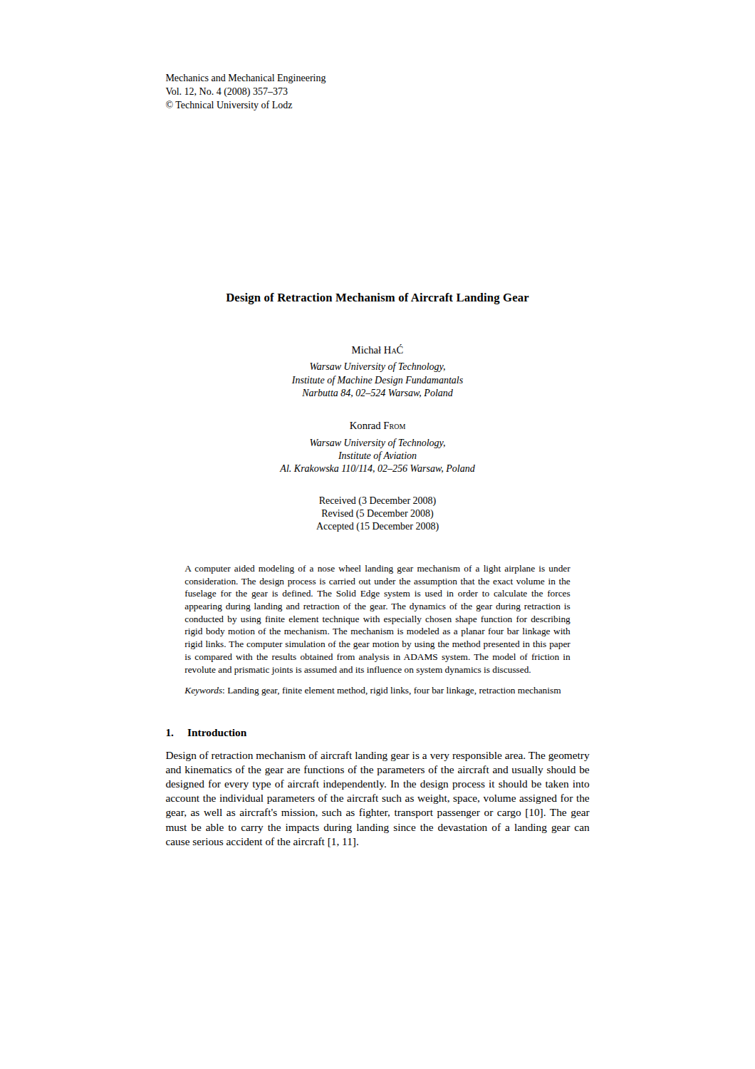Mechanics and Mechanical Engineering
Vol. 12, No. 4 (2008) 357–373
© Technical University of Lodz
Design of Retraction Mechanism of Aircraft Landing Gear
Michał HaĆ
Warsaw University of Technology,
Institute of Machine Design Fundamantals
Narbutta 84, 02–524 Warsaw, Poland
Konrad From
Warsaw University of Technology,
Institute of Aviation
Al. Krakowska 110/114, 02–256 Warsaw, Poland
Received (3 December 2008)
Revised (5 December 2008)
Accepted (15 December 2008)
A computer aided modeling of a nose wheel landing gear mechanism of a light airplane is under consideration. The design process is carried out under the assumption that the exact volume in the fuselage for the gear is defined. The Solid Edge system is used in order to calculate the forces appearing during landing and retraction of the gear. The dynamics of the gear during retraction is conducted by using finite element technique with especially chosen shape function for describing rigid body motion of the mechanism. The mechanism is modeled as a planar four bar linkage with rigid links. The computer simulation of the gear motion by using the method presented in this paper is compared with the results obtained from analysis in ADAMS system. The model of friction in revolute and prismatic joints is assumed and its influence on system dynamics is discussed.
Keywords: Landing gear, finite element method, rigid links, four bar linkage, retraction mechanism
1. Introduction
Design of retraction mechanism of aircraft landing gear is a very responsible area. The geometry and kinematics of the gear are functions of the parameters of the aircraft and usually should be designed for every type of aircraft independently. In the design process it should be taken into account the individual parameters of the aircraft such as weight, space, volume assigned for the gear, as well as aircraft's mission, such as fighter, transport passenger or cargo [10]. The gear must be able to carry the impacts during landing since the devastation of a landing gear can cause serious accident of the aircraft [1, 11].